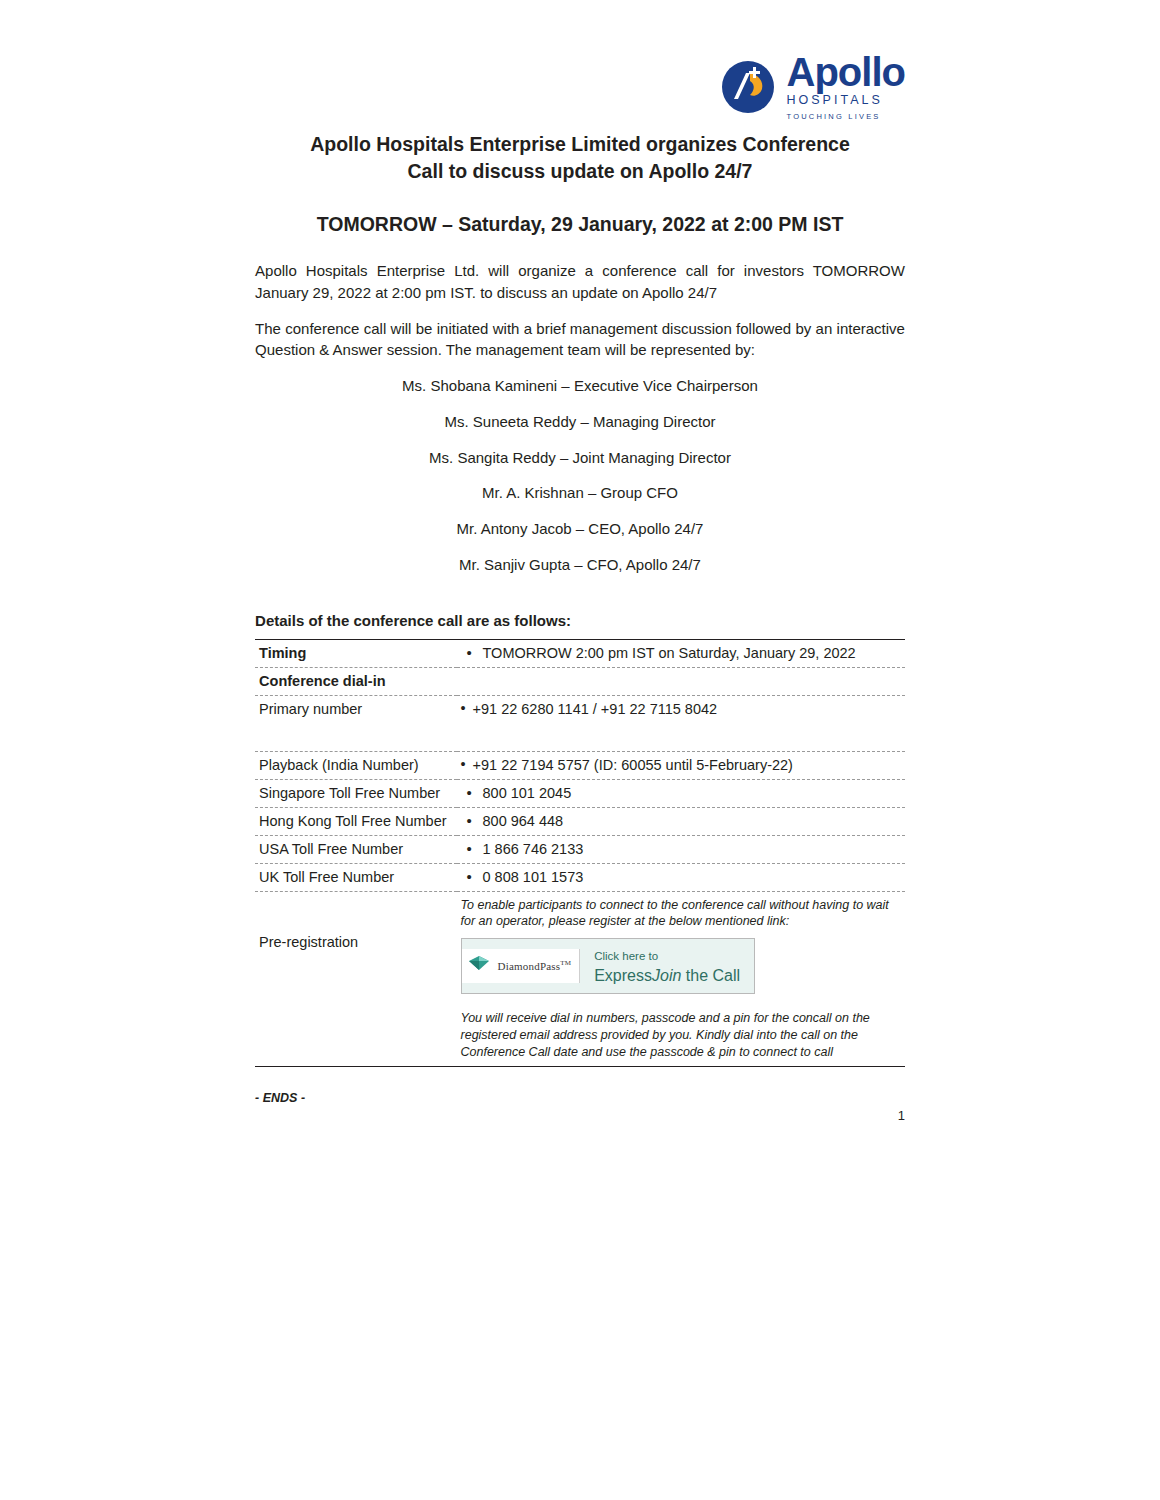Apollo
HOSPITALS
TOUCHING LIVES
Apollo Hospitals Enterprise Limited organizes Conference
Call to discuss update on Apollo 24/7
TOMORROW – Saturday, 29 January, 2022 at 2:00 PM IST
Apollo Hospitals Enterprise Ltd. will organize a conference call for investors TOMORROW January 29, 2022 at 2:00 pm IST. to discuss an update on Apollo 24/7
The conference call will be initiated with a brief management discussion followed by an interactive Question & Answer session. The management team will be represented by:
Ms. Shobana Kamineni – Executive Vice Chairperson
Ms. Suneeta Reddy – Managing Director
Ms. Sangita Reddy – Joint Managing Director
Mr. A. Krishnan – Group CFO
Mr. Antony Jacob – CEO, Apollo 24/7
Mr. Sanjiv Gupta – CFO, Apollo 24/7
Details of the conference call are as follows:
| Timing | TOMORROW 2:00 pm IST on Saturday, January 29, 2022 |
| Conference dial-in | |
| Primary number | +91 22 6280 1141 / +91 22 7115 8042 |
| Playback (India Number) | +91 22 7194 5757 (ID: 60055 until 5-February-22) |
| Singapore Toll Free Number | 800 101 2045 |
| Hong Kong Toll Free Number | 800 964 448 |
| USA Toll Free Number | 1 866 746 2133 |
| UK Toll Free Number | 0 808 101 1573 |
| Pre-registration | To enable participants to connect to the conference call without having to wait for an operator, please register at the below mentioned link: DiamondPass TM Click here to Express Join the Call You will receive dial in numbers, passcode and a pin for the concall on the registered email address provided by you. Kindly dial into the call on the Conference Call date and use the passcode & pin to connect to call |
- ENDS -
1